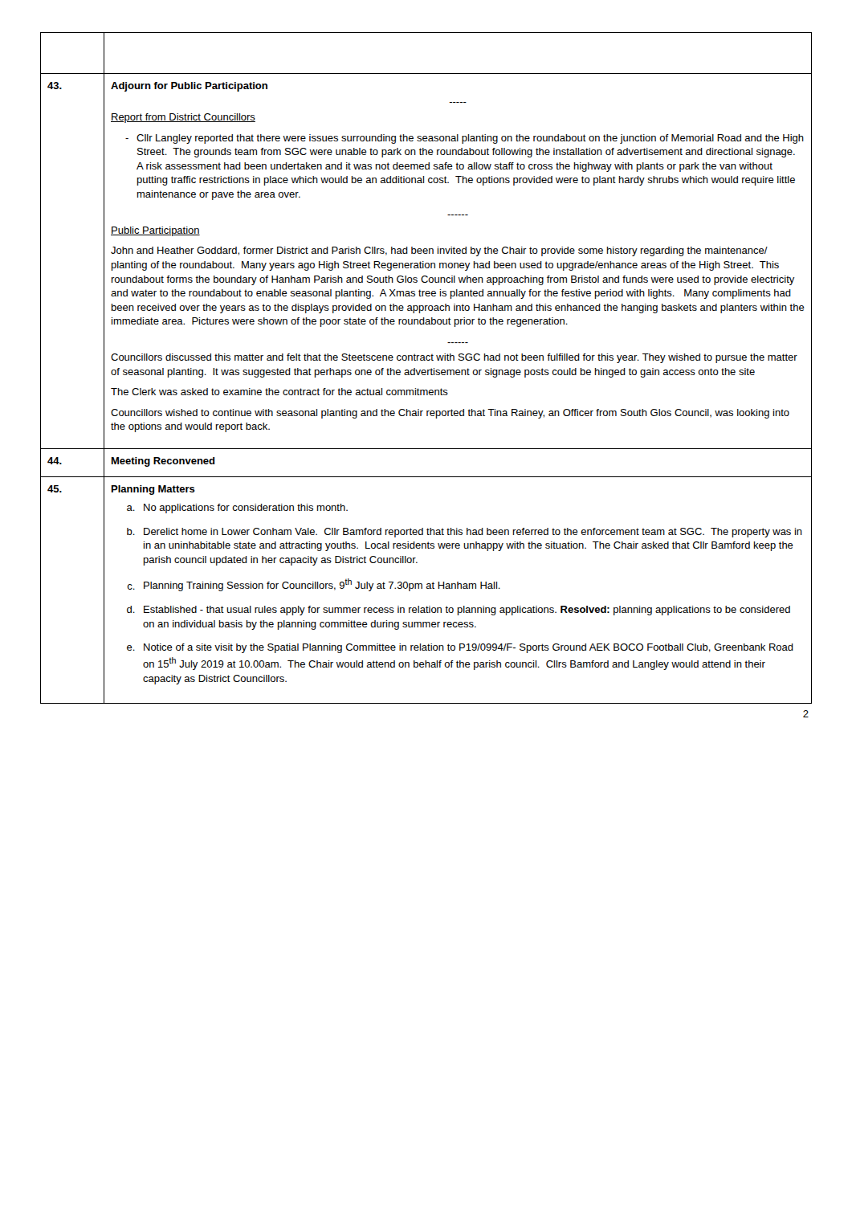| 43. | Adjourn for Public Participation ----- Report from District Councillors Cllr Langley reported that there were issues surrounding the seasonal planting on the roundabout on the junction of Memorial Road and the High Street. The grounds team from SGC were unable to park on the roundabout following the installation of advertisement and directional signage. A risk assessment had been undertaken and it was not deemed safe to allow staff to cross the highway with plants or park the van without putting traffic restrictions in place which would be an additional cost. The options provided were to plant hardy shrubs which would require little maintenance or pave the area over. ------ Public Participation John and Heather Goddard, former District and Parish Cllrs, had been invited by the Chair to provide some history regarding the maintenance/ planting of the roundabout. Many years ago High Street Regeneration money had been used to upgrade/enhance areas of the High Street. This roundabout forms the boundary of Hanham Parish and South Glos Council when approaching from Bristol and funds were used to provide electricity and water to the roundabout to enable seasonal planting. A Xmas tree is planted annually for the festive period with lights. Many compliments had been received over the years as to the displays provided on the approach into Hanham and this enhanced the hanging baskets and planters within the immediate area. Pictures were shown of the poor state of the roundabout prior to the regeneration. ------ Councillors discussed this matter and felt that the Steetscene contract with SGC had not been fulfilled for this year. They wished to pursue the matter of seasonal planting. It was suggested that perhaps one of the advertisement or signage posts could be hinged to gain access onto the site The Clerk was asked to examine the contract for the actual commitments Councillors wished to continue with seasonal planting and the Chair reported that Tina Rainey, an Officer from South Glos Council, was looking into the options and would report back. |
| 44. | Meeting Reconvened |
| 45. | Planning Matters No applications for consideration this month. Derelict home in Lower Conham Vale. Cllr Bamford reported that this had been referred to the enforcement team at SGC. The property was in in an uninhabitable state and attracting youths. Local residents were unhappy with the situation. The Chair asked that Cllr Bamford keep the parish council updated in her capacity as District Councillor. Planning Training Session for Councillors, 9 th July at 7.30pm at Hanham Hall. Established - that usual rules apply for summer recess in relation to planning applications. Resolved: planning applications to be considered on an individual basis by the planning committee during summer recess. Notice of a site visit by the Spatial Planning Committee in relation to P19/0994/F- Sports Ground AEK BOCO Football Club, Greenbank Road on 15 th July 2019 at 10.00am. The Chair would attend on behalf of the parish council. Cllrs Bamford and Langley would attend in their capacity as District Councillors. |
2